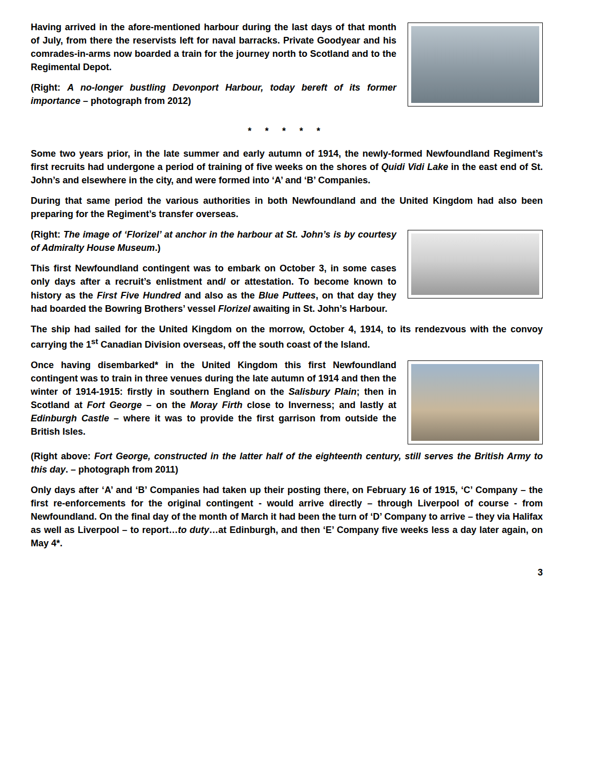Having arrived in the afore-mentioned harbour during the last days of that month of July, from there the reservists left for naval barracks. Private Goodyear and his comrades-in-arms now boarded a train for the journey north to Scotland and to the Regimental Depot.
(Right: A no-longer bustling Devonport Harbour, today bereft of its former importance – photograph from 2012)
* * * * *
Some two years prior, in the late summer and early autumn of 1914, the newly-formed Newfoundland Regiment’s first recruits had undergone a period of training of five weeks on the shores of Quidi Vidi Lake in the east end of St. John’s and elsewhere in the city, and were formed into ‘A’ and ‘B’ Companies.
During that same period the various authorities in both Newfoundland and the United Kingdom had also been preparing for the Regiment’s transfer overseas.
(Right: The image of ‘Florizel’ at anchor in the harbour at St. John’s is by courtesy of Admiralty House Museum.)
This first Newfoundland contingent was to embark on October 3, in some cases only days after a recruit’s enlistment and/ or attestation. To become known to history as the First Five Hundred and also as the Blue Puttees, on that day they had boarded the Bowring Brothers’ vessel Florizel awaiting in St. John’s Harbour.
The ship had sailed for the United Kingdom on the morrow, October 4, 1914, to its rendezvous with the convoy carrying the 1st Canadian Division overseas, off the south coast of the Island.
Once having disembarked* in the United Kingdom this first Newfoundland contingent was to train in three venues during the late autumn of 1914 and then the winter of 1914-1915: firstly in southern England on the Salisbury Plain; then in Scotland at Fort George – on the Moray Firth close to Inverness; and lastly at Edinburgh Castle – where it was to provide the first garrison from outside the British Isles.
(Right above: Fort George, constructed in the latter half of the eighteenth century, still serves the British Army to this day. – photograph from 2011)
Only days after ‘A’ and ‘B’ Companies had taken up their posting there, on February 16 of 1915, ‘C’ Company – the first re-enforcements for the original contingent - would arrive directly – through Liverpool of course - from Newfoundland. On the final day of the month of March it had been the turn of ‘D’ Company to arrive – they via Halifax as well as Liverpool – to report…to duty…at Edinburgh, and then ‘E’ Company five weeks less a day later again, on May 4*.
3